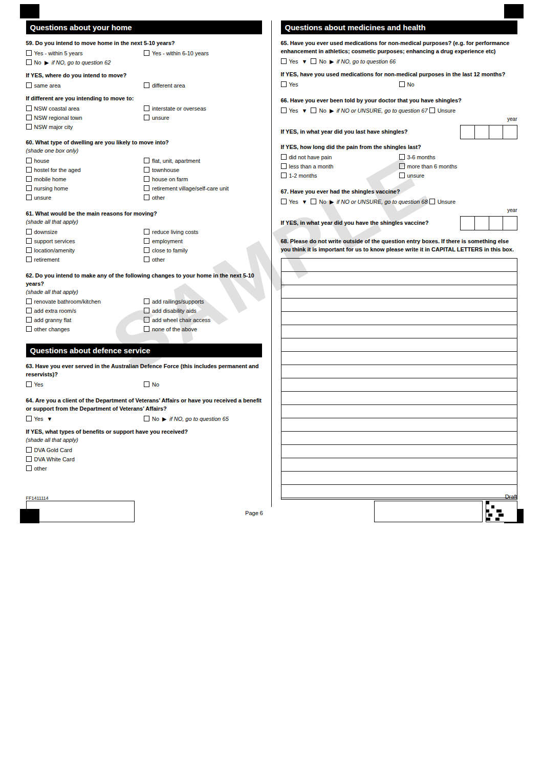SAMPLE
Questions about your home
59. Do you intend to move home in the next 5-10 years?
Yes - within 5 years
Yes - within 6-10 years
No ▶ if NO, go to question 62
If YES, where do you intend to move?
same area
different area
If different are you intending to move to:
NSW coastal area
interstate or overseas
NSW regional town
unsure
NSW major city
60. What type of dwelling are you likely to move into?
(shade one box only)
house
flat, unit, apartment
hostel for the aged
townhouse
mobile home
house on farm
nursing home
retirement village/self-care unit
unsure
other
61. What would be the main reasons for moving?
(shade all that apply)
downsize
reduce living costs
support services
employment
location/amenity
close to family
retirement
other
62. Do you intend to make any of the following changes to your home in the next 5-10 years?
(shade all that apply)
renovate bathroom/kitchen
add railings/supports
add extra room/s
add disability aids
add granny flat
add wheel chair access
other changes
none of the above
Questions about defence service
63. Have you ever served in the Australian Defence Force (this includes permanent and reservists)?
Yes
No
64. Are you a client of the Department of Veterans’ Affairs or have you received a benefit or support from the Department of Veterans’ Affairs?
Yes ▼
No ▶ if NO, go to question 65
If YES, what types of benefits or support have you received?
(shade all that apply)
DVA Gold Card
DVA White Card
other
Questions about medicines and health
65. Have you ever used medications for non-medical purposes? (e.g. for performance enhancement in athletics; cosmetic purposes; enhancing a drug experience etc)
Yes ▼ No ▶ if NO, go to question 66
If YES, have you used medications for non-medical purposes in the last 12 months?
Yes
No
66. Have you ever been told by your doctor that you have shingles?
Yes ▼ No ▶ if NO or UNSURE, go to question 67 Unsure
year
If YES, in what year did you last have shingles?
If YES, how long did the pain from the shingles last?
did not have pain
3-6 months
less than a month
more than 6 months
1-2 months
unsure
67. Have you ever had the shingles vaccine?
Yes ▼ No ▶ if NO or UNSURE, go to question 68 Unsure
year
If YES, in what year did you have the shingles vaccine?
68. Please do not write outside of the question entry boxes. If there is something else you think it is important for us to know please write it in CAPITAL LETTERS in this box.
FF1411114
Page 6
Draft